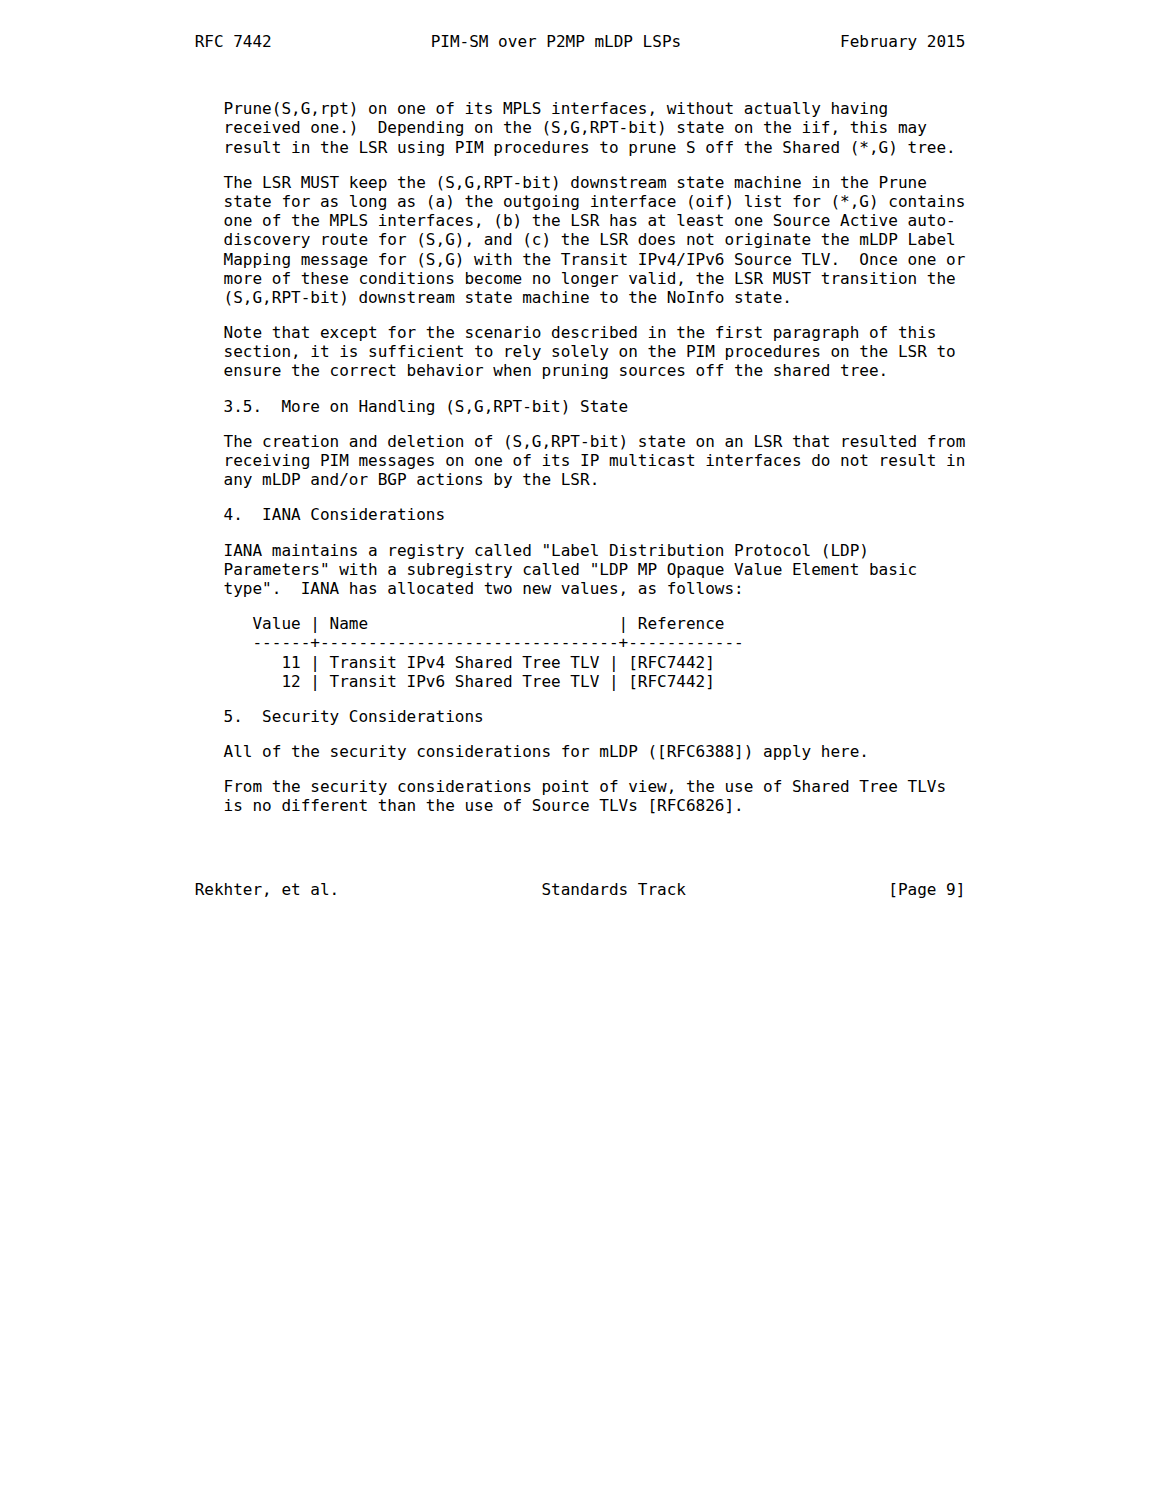RFC 7442 PIM-SM over P2MP mLDP LSPs February 2015
Prune(S,G,rpt) on one of its MPLS interfaces, without actually having received one.) Depending on the (S,G,RPT-bit) state on the iif, this may result in the LSR using PIM procedures to prune S off the Shared (*,G) tree.
The LSR MUST keep the (S,G,RPT-bit) downstream state machine in the Prune state for as long as (a) the outgoing interface (oif) list for (*,G) contains one of the MPLS interfaces, (b) the LSR has at least one Source Active auto-discovery route for (S,G), and (c) the LSR does not originate the mLDP Label Mapping message for (S,G) with the Transit IPv4/IPv6 Source TLV. Once one or more of these conditions become no longer valid, the LSR MUST transition the (S,G,RPT-bit) downstream state machine to the NoInfo state.
Note that except for the scenario described in the first paragraph of this section, it is sufficient to rely solely on the PIM procedures on the LSR to ensure the correct behavior when pruning sources off the shared tree.
3.5. More on Handling (S,G,RPT-bit) State
The creation and deletion of (S,G,RPT-bit) state on an LSR that resulted from receiving PIM messages on one of its IP multicast interfaces do not result in any mLDP and/or BGP actions by the LSR.
4. IANA Considerations
IANA maintains a registry called "Label Distribution Protocol (LDP) Parameters" with a subregistry called "LDP MP Opaque Value Element basic type". IANA has allocated two new values, as follows:
   Value | Name                          | Reference
   ------+-------------------------------+------------
      11 | Transit IPv4 Shared Tree TLV | [RFC7442]
      12 | Transit IPv6 Shared Tree TLV | [RFC7442]
5. Security Considerations
All of the security considerations for mLDP ([RFC6388]) apply here.
From the security considerations point of view, the use of Shared Tree TLVs is no different than the use of Source TLVs [RFC6826].
Rekhter, et al. Standards Track [Page 9]